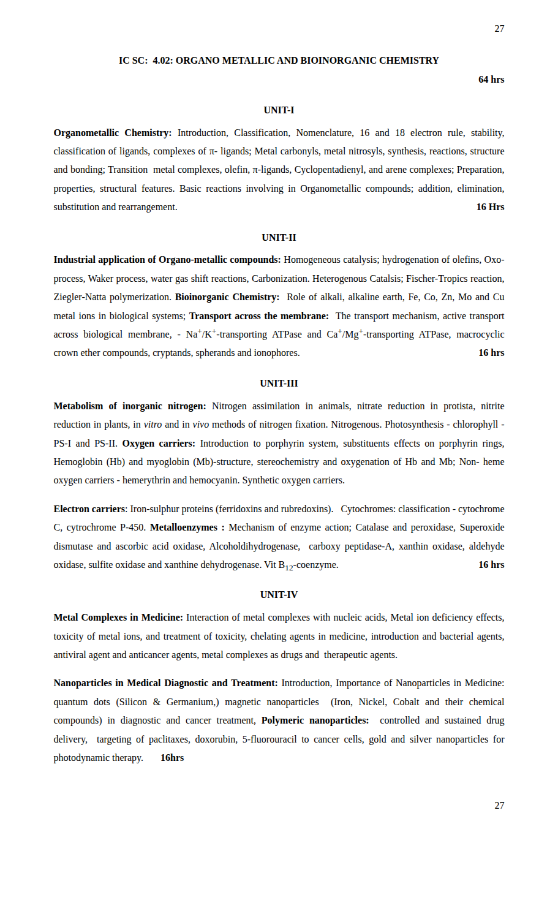27
IC SC: 4.02: ORGANO METALLIC AND BIOINORGANIC CHEMISTRY
64 hrs
UNIT-I
Organometallic Chemistry: Introduction, Classification, Nomenclature, 16 and 18 electron rule, stability, classification of ligands, complexes of π- ligands; Metal carbonyls, metal nitrosyls, synthesis, reactions, structure and bonding; Transition metal complexes, olefin, π-ligands, Cyclopentadienyl, and arene complexes; Preparation, properties, structural features. Basic reactions involving in Organometallic compounds; addition, elimination, substitution and rearrangement. 16 Hrs
UNIT-II
Industrial application of Organo-metallic compounds: Homogeneous catalysis; hydrogenation of olefins, Oxo-process, Waker process, water gas shift reactions, Carbonization. Heterogenous Catalsis; Fischer-Tropics reaction, Ziegler-Natta polymerization. Bioinorganic Chemistry: Role of alkali, alkaline earth, Fe, Co, Zn, Mo and Cu metal ions in biological systems; Transport across the membrane: The transport mechanism, active transport across biological membrane, - Na+/K+-transporting ATPase and Ca+/Mg+-transporting ATPase, macrocyclic crown ether compounds, cryptands, spherands and ionophores. 16 hrs
UNIT-III
Metabolism of inorganic nitrogen: Nitrogen assimilation in animals, nitrate reduction in protista, nitrite reduction in plants, in vitro and in vivo methods of nitrogen fixation. Nitrogenous. Photosynthesis - chlorophyll - PS-I and PS-II. Oxygen carriers: Introduction to porphyrin system, substituents effects on porphyrin rings, Hemoglobin (Hb) and myoglobin (Mb)-structure, stereochemistry and oxygenation of Hb and Mb; Non- heme oxygen carriers - hemerythrin and hemocyanin. Synthetic oxygen carriers.
Electron carriers: Iron-sulphur proteins (ferridoxins and rubredoxins). Cytochromes: classification - cytochrome C, cytrochrome P-450. Metalloenzymes : Mechanism of enzyme action; Catalase and peroxidase, Superoxide dismutase and ascorbic acid oxidase, Alcoholdihydrogenase, carboxy peptidase-A, xanthin oxidase, aldehyde oxidase, sulfite oxidase and xanthine dehydrogenase. Vit B12-coenzyme. 16 hrs
UNIT-IV
Metal Complexes in Medicine: Interaction of metal complexes with nucleic acids, Metal ion deficiency effects, toxicity of metal ions, and treatment of toxicity, chelating agents in medicine, introduction and bacterial agents, antiviral agent and anticancer agents, metal complexes as drugs and therapeutic agents.
Nanoparticles in Medical Diagnostic and Treatment: Introduction, Importance of Nanoparticles in Medicine: quantum dots (Silicon & Germanium,) magnetic nanoparticles (Iron, Nickel, Cobalt and their chemical compounds) in diagnostic and cancer treatment, Polymeric nanoparticles: controlled and sustained drug delivery, targeting of paclitaxes, doxorubin, 5-fluorouracil to cancer cells, gold and silver nanoparticles for photodynamic therapy. 16hrs
27